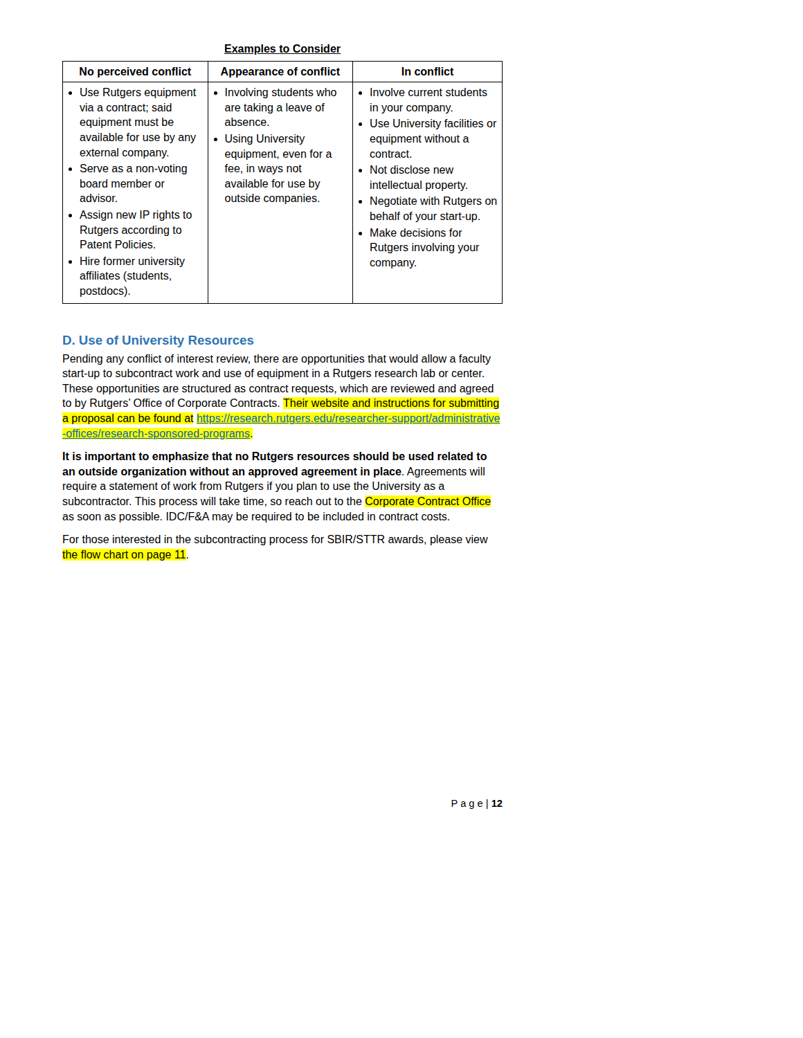Examples to Consider
| No perceived conflict | Appearance of conflict | In conflict |
| --- | --- | --- |
| Use Rutgers equipment via a contract; said equipment must be available for use by any external company. Serve as a non-voting board member or advisor. Assign new IP rights to Rutgers according to Patent Policies. Hire former university affiliates (students, postdocs). | Involving students who are taking a leave of absence. Using University equipment, even for a fee, in ways not available for use by outside companies. | Involve current students in your company. Use University facilities or equipment without a contract. Not disclose new intellectual property. Negotiate with Rutgers on behalf of your start-up. Make decisions for Rutgers involving your company. |
D. Use of University Resources
Pending any conflict of interest review, there are opportunities that would allow a faculty start-up to subcontract work and use of equipment in a Rutgers research lab or center. These opportunities are structured as contract requests, which are reviewed and agreed to by Rutgers’ Office of Corporate Contracts. Their website and instructions for submitting a proposal can be found at https://research.rutgers.edu/researcher-support/administrative-offices/research-sponsored-programs.
It is important to emphasize that no Rutgers resources should be used related to an outside organization without an approved agreement in place. Agreements will require a statement of work from Rutgers if you plan to use the University as a subcontractor. This process will take time, so reach out to the Corporate Contract Office as soon as possible. IDC/F&A may be required to be included in contract costs.
For those interested in the subcontracting process for SBIR/STTR awards, please view the flow chart on page 11.
P a g e | 12